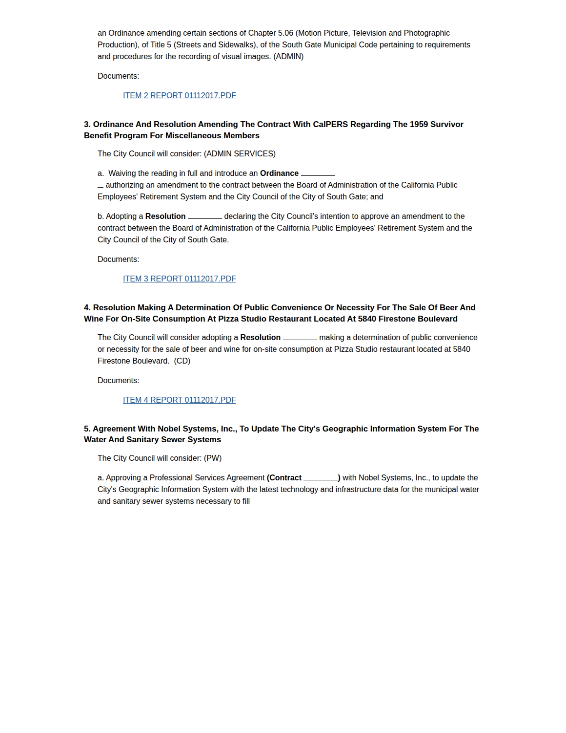an Ordinance amending certain sections of Chapter 5.06 (Motion Picture, Television and Photographic Production), of Title 5 (Streets and Sidewalks), of the South Gate Municipal Code pertaining to requirements and procedures for the recording of visual images. (ADMIN)
Documents:
ITEM 2 REPORT 01112017.PDF
3. Ordinance And Resolution Amending The Contract With CalPERS Regarding The 1959 Survivor Benefit Program For Miscellaneous Members
The City Council will consider: (ADMIN SERVICES)
a. Waiving the reading in full and introduce an Ordinance
authorizing an amendment to the contract between the Board of Administration of the California Public Employees' Retirement System and the City Council of the City of South Gate; and
b. Adopting a Resolution declaring the City Council's intention to approve an amendment to the contract between the Board of Administration of the California Public Employees' Retirement System and the City Council of the City of South Gate.
Documents:
ITEM 3 REPORT 01112017.PDF
4. Resolution Making A Determination Of Public Convenience Or Necessity For The Sale Of Beer And Wine For On-Site Consumption At Pizza Studio Restaurant Located At 5840 Firestone Boulevard
The City Council will consider adopting a Resolution making a determination of public convenience or necessity for the sale of beer and wine for on-site consumption at Pizza Studio restaurant located at 5840 Firestone Boulevard. (CD)
Documents:
ITEM 4 REPORT 01112017.PDF
5. Agreement With Nobel Systems, Inc., To Update The City's Geographic Information System For The Water And Sanitary Sewer Systems
The City Council will consider: (PW)
a. Approving a Professional Services Agreement (Contract ) with Nobel Systems, Inc., to update the City's Geographic Information System with the latest technology and infrastructure data for the municipal water and sanitary sewer systems necessary to fill